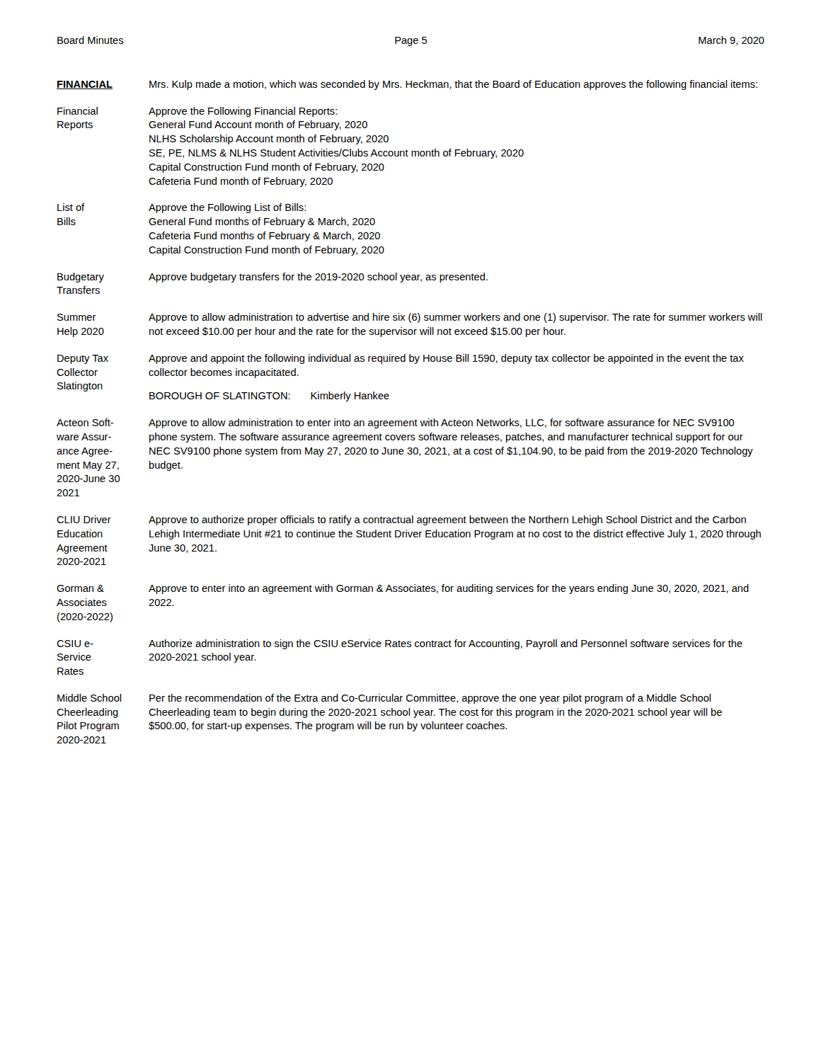Board Minutes
Page 5
March 9, 2020
| FINANCIAL | Mrs. Kulp made a motion, which was seconded by Mrs. Heckman, that the Board of Education approves the following financial items: |
| Financial Reports | Approve the Following Financial Reports: General Fund Account month of February, 2020 NLHS Scholarship Account month of February, 2020 SE, PE, NLMS & NLHS Student Activities/Clubs Account month of February, 2020 Capital Construction Fund month of February, 2020 Cafeteria Fund month of February, 2020 |
| List of Bills | Approve the Following List of Bills: General Fund months of February & March, 2020 Cafeteria Fund months of February & March, 2020 Capital Construction Fund month of February, 2020 |
| Budgetary Transfers | Approve budgetary transfers for the 2019-2020 school year, as presented. |
| Summer Help 2020 | Approve to allow administration to advertise and hire six (6) summer workers and one (1) supervisor. The rate for summer workers will not exceed $10.00 per hour and the rate for the supervisor will not exceed $15.00 per hour. |
| Deputy Tax Collector Slatington | Approve and appoint the following individual as required by House Bill 1590, deputy tax collector be appointed in the event the tax collector becomes incapacitated. BOROUGH OF SLATINGTON: Kimberly Hankee |
| Acteon Soft- ware Assur- ance Agree- ment May 27, 2020-June 30 2021 | Approve to allow administration to enter into an agreement with Acteon Networks, LLC, for software assurance for NEC SV9100 phone system. The software assurance agreement covers software releases, patches, and manufacturer technical support for our NEC SV9100 phone system from May 27, 2020 to June 30, 2021, at a cost of $1,104.90, to be paid from the 2019-2020 Technology budget. |
| CLIU Driver Education Agreement 2020-2021 | Approve to authorize proper officials to ratify a contractual agreement between the Northern Lehigh School District and the Carbon Lehigh Intermediate Unit #21 to continue the Student Driver Education Program at no cost to the district effective July 1, 2020 through June 30, 2021. |
| Gorman & Associates (2020-2022) | Approve to enter into an agreement with Gorman & Associates, for auditing services for the years ending June 30, 2020, 2021, and 2022. |
| CSIU e- Service Rates | Authorize administration to sign the CSIU eService Rates contract for Accounting, Payroll and Personnel software services for the 2020-2021 school year. |
| Middle School Cheerleading Pilot Program 2020-2021 | Per the recommendation of the Extra and Co-Curricular Committee, approve the one year pilot program of a Middle School Cheerleading team to begin during the 2020-2021 school year. The cost for this program in the 2020-2021 school year will be $500.00, for start-up expenses. The program will be run by volunteer coaches. |